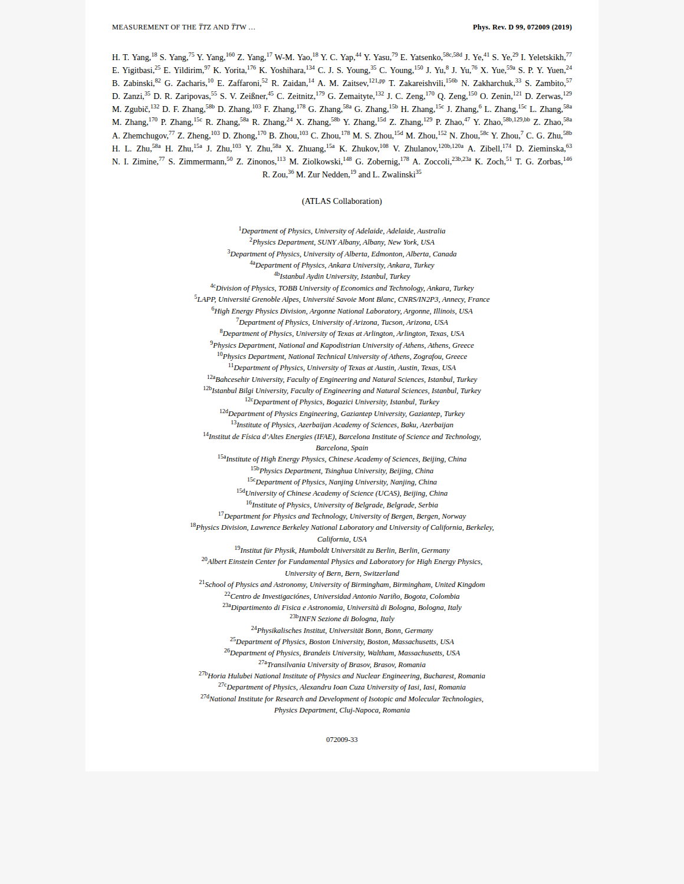Measurement of the t̅t Z and t̅t W … Phys. Rev. D 99, 072009 (2019)
H. T. Yang,18 S. Yang,75 Y. Yang,160 Z. Yang,17 W-M. Yao,18 Y. C. Yap,44 Y. Yasu,79 E. Yatsenko,58c,58d J. Ye,41 S. Ye,29 I. Yeletskikh,77 E. Yigitbasi,25 E. Yildirim,97 K. Yorita,176 K. Yoshihara,134 C. J. S. Young,35 C. Young,150 J. Yu,8 J. Yu,76 X. Yue,59a S. P. Y. Yuen,24 B. Zabinski,82 G. Zacharis,10 E. Zaffaroni,52 R. Zaidan,14 A. M. Zaitsev,121,pp T. Zakareishvili,156b N. Zakharchuk,33 S. Zambito,57 D. Zanzi,35 D. R. Zaripovas,55 S. V. Zeißner,45 C. Zeitnitz,179 G. Zemaityte,132 J. C. Zeng,170 Q. Zeng,150 O. Zenin,121 D. Zerwas,129 M. Zgubič,132 D. F. Zhang,58b D. Zhang,103 F. Zhang,178 G. Zhang,58a G. Zhang,15b H. Zhang,15c J. Zhang,6 L. Zhang,15c L. Zhang,58a M. Zhang,170 P. Zhang,15c R. Zhang,58a R. Zhang,24 X. Zhang,58b Y. Zhang,15d Z. Zhang,129 P. Zhao,47 Y. Zhao,58b,129,bb Z. Zhao,58a A. Zhemchugov,77 Z. Zheng,103 D. Zhong,170 B. Zhou,103 C. Zhou,178 M. S. Zhou,15d M. Zhou,152 N. Zhou,58c Y. Zhou,7 C. G. Zhu,58b H. L. Zhu,58a H. Zhu,15a J. Zhu,103 Y. Zhu,58a X. Zhuang,15a K. Zhukov,108 V. Zhulanov,120b,120a A. Zibell,174 D. Zieminska,63 N. I. Zimine,77 S. Zimmermann,50 Z. Zinonos,113 M. Ziolkowski,148 G. Zobernig,178 A. Zoccoli,23b,23a K. Zoch,51 T. G. Zorbas,146 R. Zou,36 M. Zur Nedden,19 and L. Zwalinski35
(ATLAS Collaboration)
1Department of Physics, University of Adelaide, Adelaide, Australia
2Physics Department, SUNY Albany, Albany, New York, USA
3Department of Physics, University of Alberta, Edmonton, Alberta, Canada
4aDepartment of Physics, Ankara University, Ankara, Turkey
4bIstanbul Aydin University, Istanbul, Turkey
4cDivision of Physics, TOBB University of Economics and Technology, Ankara, Turkey
5LAPP, Université Grenoble Alpes, Université Savoie Mont Blanc, CNRS/IN2P3, Annecy, France
6High Energy Physics Division, Argonne National Laboratory, Argonne, Illinois, USA
7Department of Physics, University of Arizona, Tucson, Arizona, USA
8Department of Physics, University of Texas at Arlington, Arlington, Texas, USA
9Physics Department, National and Kapodistrian University of Athens, Athens, Greece
10Physics Department, National Technical University of Athens, Zografou, Greece
11Department of Physics, University of Texas at Austin, Austin, Texas, USA
12aBahcesehir University, Faculty of Engineering and Natural Sciences, Istanbul, Turkey
12bIstanbul Bilgi University, Faculty of Engineering and Natural Sciences, Istanbul, Turkey
12cDepartment of Physics, Bogazici University, Istanbul, Turkey
12dDepartment of Physics Engineering, Gaziantep University, Gaziantep, Turkey
13Institute of Physics, Azerbaijan Academy of Sciences, Baku, Azerbaijan
14Institut de Física d’Altes Energies (IFAE), Barcelona Institute of Science and Technology,
Barcelona, Spain
15aInstitute of High Energy Physics, Chinese Academy of Sciences, Beijing, China
15bPhysics Department, Tsinghua University, Beijing, China
15cDepartment of Physics, Nanjing University, Nanjing, China
15dUniversity of Chinese Academy of Science (UCAS), Beijing, China
16Institute of Physics, University of Belgrade, Belgrade, Serbia
17Department for Physics and Technology, University of Bergen, Bergen, Norway
18Physics Division, Lawrence Berkeley National Laboratory and University of California, Berkeley,
California, USA
19Institut für Physik, Humboldt Universität zu Berlin, Berlin, Germany
20Albert Einstein Center for Fundamental Physics and Laboratory for High Energy Physics,
University of Bern, Bern, Switzerland
21School of Physics and Astronomy, University of Birmingham, Birmingham, United Kingdom
22Centro de Investigaciónes, Universidad Antonio Nariño, Bogota, Colombia
23aDipartimento di Fisica e Astronomia, Università di Bologna, Bologna, Italy
23bINFN Sezione di Bologna, Italy
24Physikalisches Institut, Universität Bonn, Bonn, Germany
25Department of Physics, Boston University, Boston, Massachusetts, USA
26Department of Physics, Brandeis University, Waltham, Massachusetts, USA
27aTransilvania University of Brasov, Brasov, Romania
27bHoria Hulubei National Institute of Physics and Nuclear Engineering, Bucharest, Romania
27cDepartment of Physics, Alexandru Ioan Cuza University of Iasi, Iasi, Romania
27dNational Institute for Research and Development of Isotopic and Molecular Technologies,
Physics Department, Cluj-Napoca, Romania
072009-33